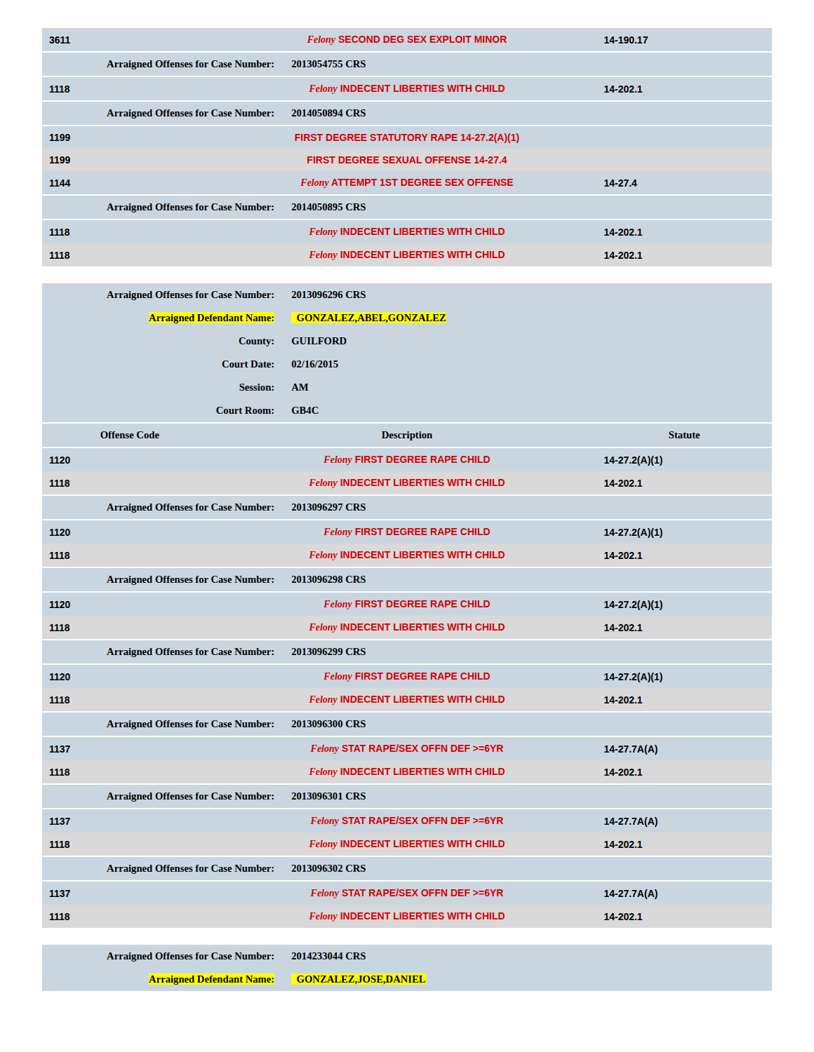| 3611 | Felony SECOND DEG SEX EXPLOIT MINOR | 14-190.17 |
| Arraigned Offenses for Case Number: | 2013054755 CRS |
| 1118 | Felony INDECENT LIBERTIES WITH CHILD | 14-202.1 |
| Arraigned Offenses for Case Number: | 2014050894 CRS |
| 1199 | FIRST DEGREE STATUTORY RAPE 14-27.2(A)(1) | |
| 1199 | FIRST DEGREE SEXUAL OFFENSE 14-27.4 | |
| 1144 | Felony ATTEMPT 1ST DEGREE SEX OFFENSE | 14-27.4 |
| Arraigned Offenses for Case Number: | 2014050895 CRS |
| 1118 | Felony INDECENT LIBERTIES WITH CHILD | 14-202.1 |
| 1118 | Felony INDECENT LIBERTIES WITH CHILD | 14-202.1 |
| Arraigned Offenses for Case Number: | 2013096296 CRS |
| Arraigned Defendant Name: | GONZALEZ,ABEL,GONZALEZ |
| County: | GUILFORD |
| Court Date: | 02/16/2015 |
| Session: | AM |
| Court Room: | GB4C |
| Offense Code | Description | Statute |
| --- | --- | --- |
| 1120 | Felony FIRST DEGREE RAPE CHILD | 14-27.2(A)(1) |
| 1118 | Felony INDECENT LIBERTIES WITH CHILD | 14-202.1 |
| Arraigned Offenses for Case Number: | 2013096297 CRS |
| 1120 | Felony FIRST DEGREE RAPE CHILD | 14-27.2(A)(1) |
| 1118 | Felony INDECENT LIBERTIES WITH CHILD | 14-202.1 |
| Arraigned Offenses for Case Number: | 2013096298 CRS |
| 1120 | Felony FIRST DEGREE RAPE CHILD | 14-27.2(A)(1) |
| 1118 | Felony INDECENT LIBERTIES WITH CHILD | 14-202.1 |
| Arraigned Offenses for Case Number: | 2013096299 CRS |
| 1120 | Felony FIRST DEGREE RAPE CHILD | 14-27.2(A)(1) |
| 1118 | Felony INDECENT LIBERTIES WITH CHILD | 14-202.1 |
| Arraigned Offenses for Case Number: | 2013096300 CRS |
| 1137 | Felony STAT RAPE/SEX OFFN DEF >=6YR | 14-27.7A(A) |
| 1118 | Felony INDECENT LIBERTIES WITH CHILD | 14-202.1 |
| Arraigned Offenses for Case Number: | 2013096301 CRS |
| 1137 | Felony STAT RAPE/SEX OFFN DEF >=6YR | 14-27.7A(A) |
| 1118 | Felony INDECENT LIBERTIES WITH CHILD | 14-202.1 |
| Arraigned Offenses for Case Number: | 2013096302 CRS |
| 1137 | Felony STAT RAPE/SEX OFFN DEF >=6YR | 14-27.7A(A) |
| 1118 | Felony INDECENT LIBERTIES WITH CHILD | 14-202.1 |
| Arraigned Offenses for Case Number: | 2014233044 CRS |
| Arraigned Defendant Name: | GONZALEZ,JOSE,DANIEL |